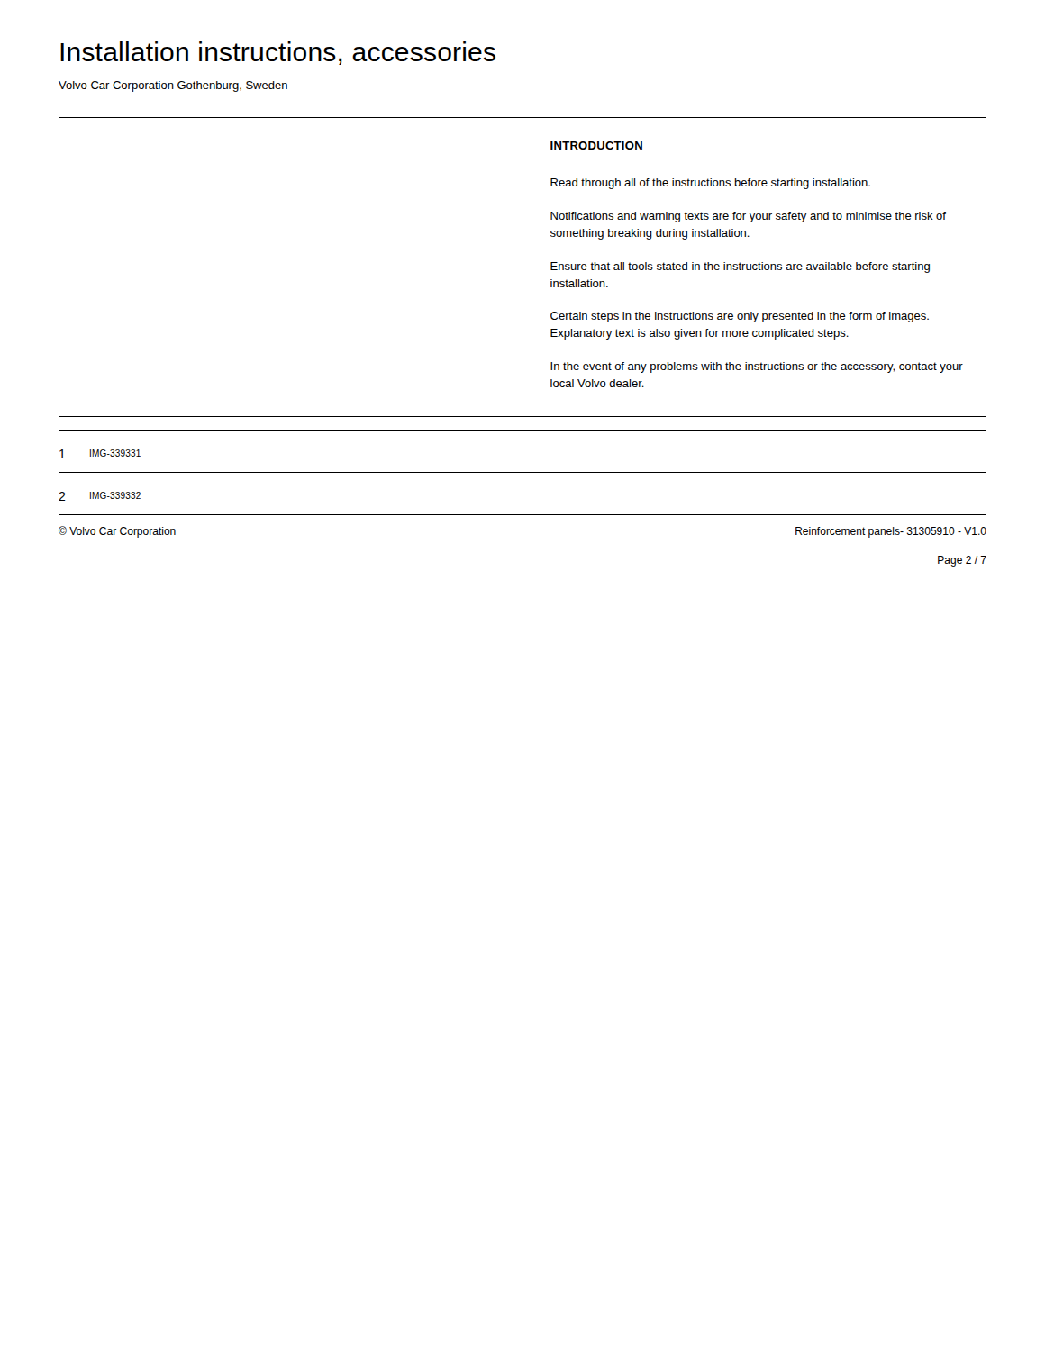Installation instructions, accessories
Volvo Car Corporation Gothenburg, Sweden
INTRODUCTION
Read through all of the instructions before starting installation.
Notifications and warning texts are for your safety and to minimise the risk of something breaking during installation.
Ensure that all tools stated in the instructions are available before starting installation.
Certain steps in the instructions are only presented in the form of images. Explanatory text is also given for more complicated steps.
In the event of any problems with the instructions or the accessory, contact your local Volvo dealer.
1
IMG-339331
2
IMG-339332
© Volvo Car Corporation
Reinforcement panels- 31305910 - V1.0
Page 2 / 7